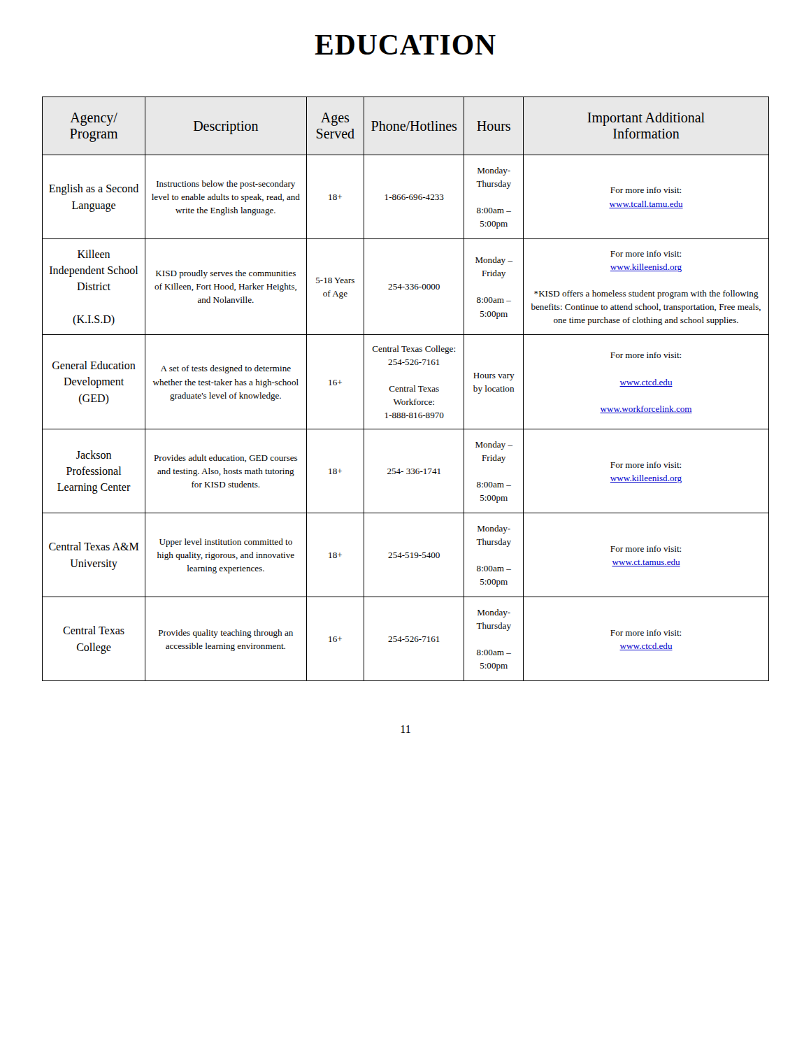EDUCATION
| Agency/ Program | Description | Ages Served | Phone/Hotlines | Hours | Important Additional Information |
| --- | --- | --- | --- | --- | --- |
| English as a Second Language | Instructions below the post-secondary level to enable adults to speak, read, and write the English language. | 18+ | 1-866-696-4233 | Monday-Thursday 8:00am – 5:00pm | For more info visit: www.tcall.tamu.edu |
| Killeen Independent School District (K.I.S.D) | KISD proudly serves the communities of Killeen, Fort Hood, Harker Heights, and Nolanville. | 5-18 Years of Age | 254-336-0000 | Monday – Friday 8:00am – 5:00pm | For more info visit: www.killeenisd.org *KISD offers a homeless student program with the following benefits: Continue to attend school, transportation, Free meals, one time purchase of clothing and school supplies. |
| General Education Development (GED) | A set of tests designed to determine whether the test-taker has a high-school graduate's level of knowledge. | 16+ | Central Texas College: 254-526-7161 Central Texas Workforce: 1-888-816-8970 | Hours vary by location | For more info visit: www.ctcd.edu www.workforcelink.com |
| Jackson Professional Learning Center | Provides adult education, GED courses and testing. Also, hosts math tutoring for KISD students. | 18+ | 254- 336-1741 | Monday – Friday 8:00am – 5:00pm | For more info visit: www.killeenisd.org |
| Central Texas A&M University | Upper level institution committed to high quality, rigorous, and innovative learning experiences. | 18+ | 254-519-5400 | Monday-Thursday 8:00am – 5:00pm | For more info visit: www.ct.tamus.edu |
| Central Texas College | Provides quality teaching through an accessible learning environment. | 16+ | 254-526-7161 | Monday-Thursday 8:00am – 5:00pm | For more info visit: www.ctcd.edu |
11